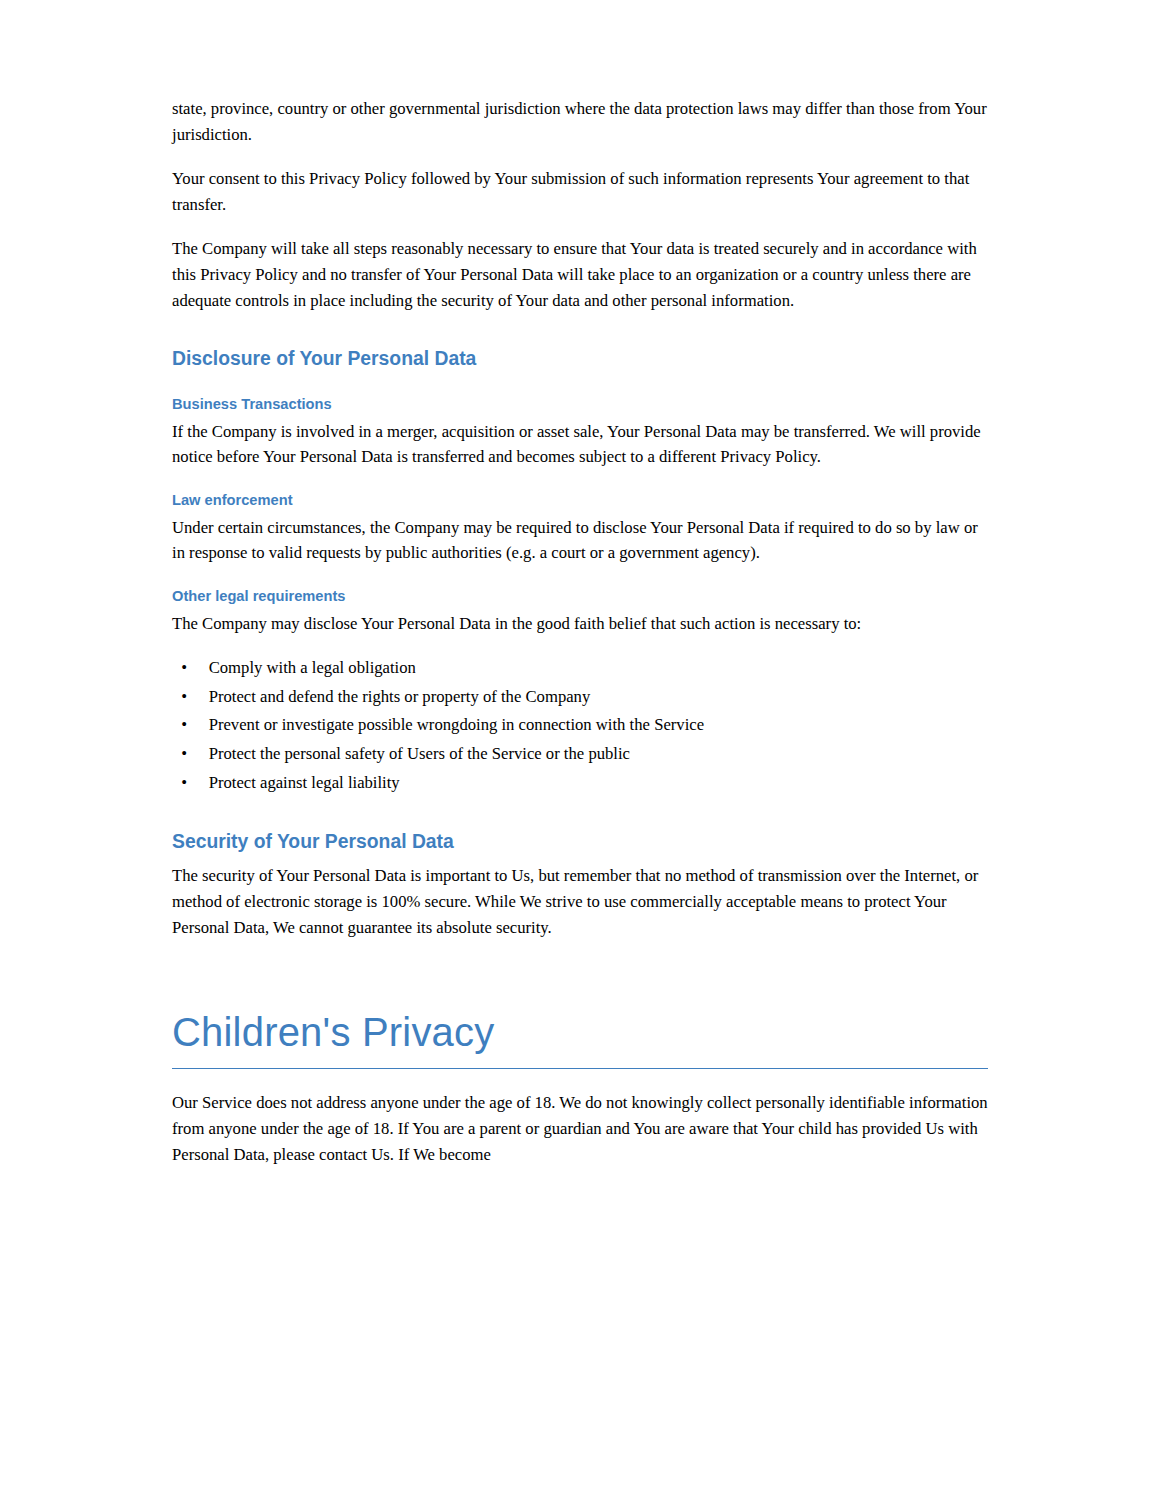state, province, country or other governmental jurisdiction where the data protection laws may differ than those from Your jurisdiction.
Your consent to this Privacy Policy followed by Your submission of such information represents Your agreement to that transfer.
The Company will take all steps reasonably necessary to ensure that Your data is treated securely and in accordance with this Privacy Policy and no transfer of Your Personal Data will take place to an organization or a country unless there are adequate controls in place including the security of Your data and other personal information.
Disclosure of Your Personal Data
Business Transactions
If the Company is involved in a merger, acquisition or asset sale, Your Personal Data may be transferred. We will provide notice before Your Personal Data is transferred and becomes subject to a different Privacy Policy.
Law enforcement
Under certain circumstances, the Company may be required to disclose Your Personal Data if required to do so by law or in response to valid requests by public authorities (e.g. a court or a government agency).
Other legal requirements
The Company may disclose Your Personal Data in the good faith belief that such action is necessary to:
Comply with a legal obligation
Protect and defend the rights or property of the Company
Prevent or investigate possible wrongdoing in connection with the Service
Protect the personal safety of Users of the Service or the public
Protect against legal liability
Security of Your Personal Data
The security of Your Personal Data is important to Us, but remember that no method of transmission over the Internet, or method of electronic storage is 100% secure. While We strive to use commercially acceptable means to protect Your Personal Data, We cannot guarantee its absolute security.
Children's Privacy
Our Service does not address anyone under the age of 18. We do not knowingly collect personally identifiable information from anyone under the age of 18. If You are a parent or guardian and You are aware that Your child has provided Us with Personal Data, please contact Us. If We become